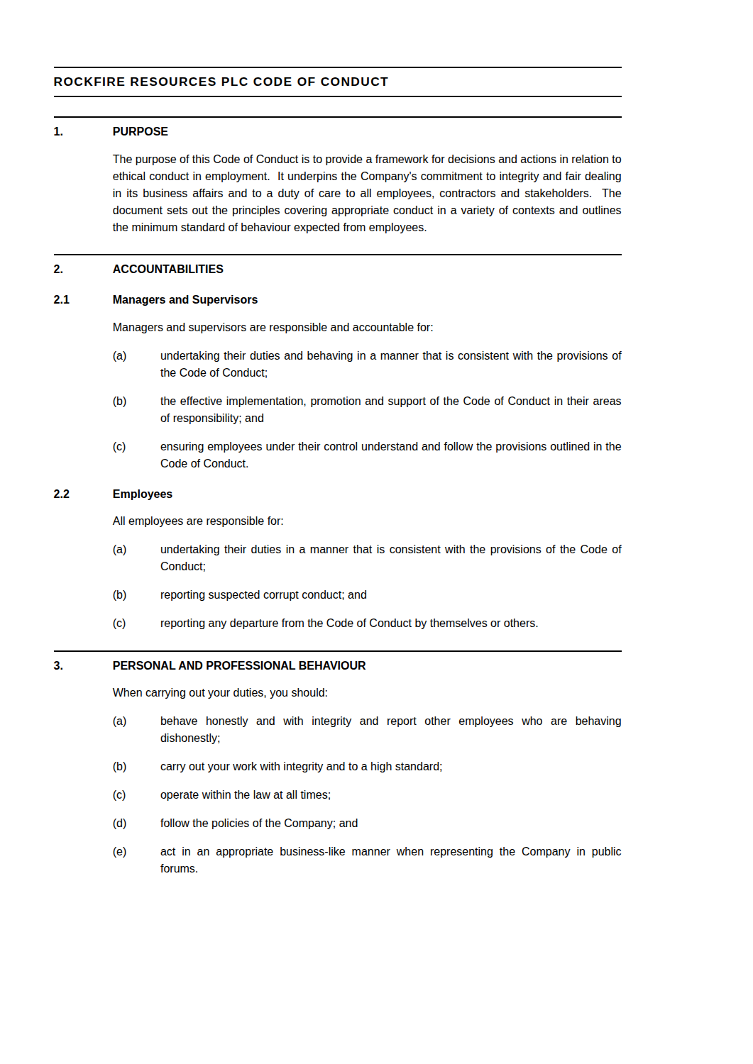ROCKFIRE RESOURCES PLC CODE OF CONDUCT
1. Purpose
The purpose of this Code of Conduct is to provide a framework for decisions and actions in relation to ethical conduct in employment. It underpins the Company's commitment to integrity and fair dealing in its business affairs and to a duty of care to all employees, contractors and stakeholders. The document sets out the principles covering appropriate conduct in a variety of contexts and outlines the minimum standard of behaviour expected from employees.
2. Accountabilities
2.1 Managers and Supervisors
Managers and supervisors are responsible and accountable for:
undertaking their duties and behaving in a manner that is consistent with the provisions of the Code of Conduct;
the effective implementation, promotion and support of the Code of Conduct in their areas of responsibility; and
ensuring employees under their control understand and follow the provisions outlined in the Code of Conduct.
2.2 Employees
All employees are responsible for:
undertaking their duties in a manner that is consistent with the provisions of the Code of Conduct;
reporting suspected corrupt conduct; and
reporting any departure from the Code of Conduct by themselves or others.
3. Personal and Professional Behaviour
When carrying out your duties, you should:
behave honestly and with integrity and report other employees who are behaving dishonestly;
carry out your work with integrity and to a high standard;
operate within the law at all times;
follow the policies of the Company; and
act in an appropriate business-like manner when representing the Company in public forums.